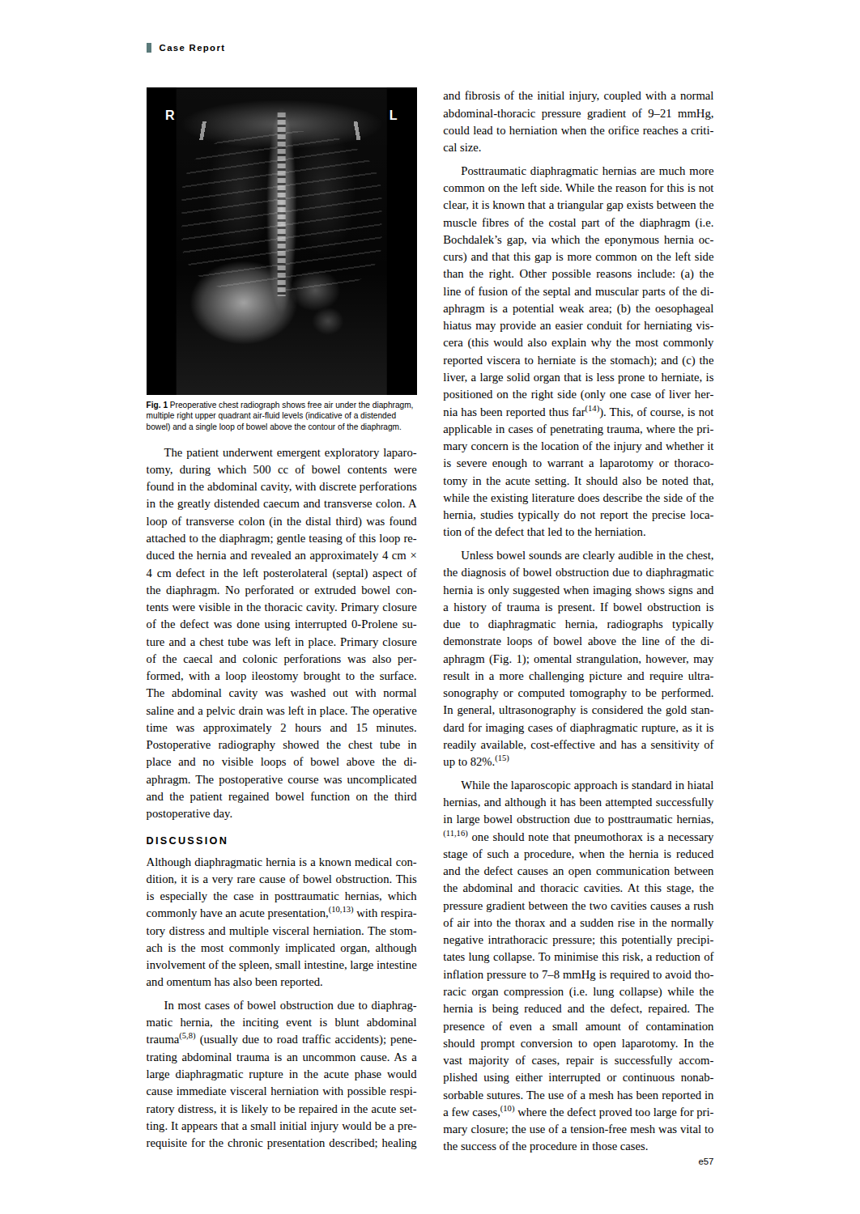Case Report
R L
Fig. 1 Preoperative chest radiograph shows free air under the diaphragm, multiple right upper quadrant air-fluid levels (indicative of a distended bowel) and a single loop of bowel above the contour of the diaphragm.
The patient underwent emergent exploratory laparotomy, during which 500 cc of bowel contents were found in the abdominal cavity, with discrete perforations in the greatly distended caecum and transverse colon. A loop of transverse colon (in the distal third) was found attached to the diaphragm; gentle teasing of this loop reduced the hernia and revealed an approximately 4 cm × 4 cm defect in the left posterolateral (septal) aspect of the diaphragm. No perforated or extruded bowel contents were visible in the thoracic cavity. Primary closure of the defect was done using interrupted 0-Prolene suture and a chest tube was left in place. Primary closure of the caecal and colonic perforations was also performed, with a loop ileostomy brought to the surface. The abdominal cavity was washed out with normal saline and a pelvic drain was left in place. The operative time was approximately 2 hours and 15 minutes. Postoperative radiography showed the chest tube in place and no visible loops of bowel above the diaphragm. The postoperative course was uncomplicated and the patient regained bowel function on the third postoperative day.
DISCUSSION
Although diaphragmatic hernia is a known medical condition, it is a very rare cause of bowel obstruction. This is especially the case in posttraumatic hernias, which commonly have an acute presentation,(10,13) with respiratory distress and multiple visceral herniation. The stomach is the most commonly implicated organ, although involvement of the spleen, small intestine, large intestine and omentum has also been reported.
In most cases of bowel obstruction due to diaphragmatic hernia, the inciting event is blunt abdominal trauma(5,8) (usually due to road traffic accidents); penetrating abdominal trauma is an uncommon cause. As a large diaphragmatic rupture in the acute phase would cause immediate visceral herniation with possible respiratory distress, it is likely to be repaired in the acute setting. It appears that a small initial injury would be a prerequisite for the chronic presentation described; healing and fibrosis of the initial injury, coupled with a normal abdominal-thoracic pressure gradient of 9–21 mmHg, could lead to herniation when the orifice reaches a critical size.
Posttraumatic diaphragmatic hernias are much more common on the left side. While the reason for this is not clear, it is known that a triangular gap exists between the muscle fibres of the costal part of the diaphragm (i.e. Bochdalek’s gap, via which the eponymous hernia occurs) and that this gap is more common on the left side than the right. Other possible reasons include: (a) the line of fusion of the septal and muscular parts of the diaphragm is a potential weak area; (b) the oesophageal hiatus may provide an easier conduit for herniating viscera (this would also explain why the most commonly reported viscera to herniate is the stomach); and (c) the liver, a large solid organ that is less prone to herniate, is positioned on the right side (only one case of liver hernia has been reported thus far(14)). This, of course, is not applicable in cases of penetrating trauma, where the primary concern is the location of the injury and whether it is severe enough to warrant a laparotomy or thoracotomy in the acute setting. It should also be noted that, while the existing literature does describe the side of the hernia, studies typically do not report the precise location of the defect that led to the herniation.
Unless bowel sounds are clearly audible in the chest, the diagnosis of bowel obstruction due to diaphragmatic hernia is only suggested when imaging shows signs and a history of trauma is present. If bowel obstruction is due to diaphragmatic hernia, radiographs typically demonstrate loops of bowel above the line of the diaphragm (Fig. 1); omental strangulation, however, may result in a more challenging picture and require ultrasonography or computed tomography to be performed. In general, ultrasonography is considered the gold standard for imaging cases of diaphragmatic rupture, as it is readily available, cost-effective and has a sensitivity of up to 82%.(15)
While the laparoscopic approach is standard in hiatal hernias, and although it has been attempted successfully in large bowel obstruction due to posttraumatic hernias,(11,16) one should note that pneumothorax is a necessary stage of such a procedure, when the hernia is reduced and the defect causes an open communication between the abdominal and thoracic cavities. At this stage, the pressure gradient between the two cavities causes a rush of air into the thorax and a sudden rise in the normally negative intrathoracic pressure; this potentially precipitates lung collapse. To minimise this risk, a reduction of inflation pressure to 7–8 mmHg is required to avoid thoracic organ compression (i.e. lung collapse) while the hernia is being reduced and the defect, repaired. The presence of even a small amount of contamination should prompt conversion to open laparotomy. In the vast majority of cases, repair is successfully accomplished using either interrupted or continuous nonabsorbable sutures. The use of a mesh has been reported in a few cases,(10) where the defect proved too large for primary closure; the use of a tension-free mesh was vital to the success of the procedure in those cases.
e57